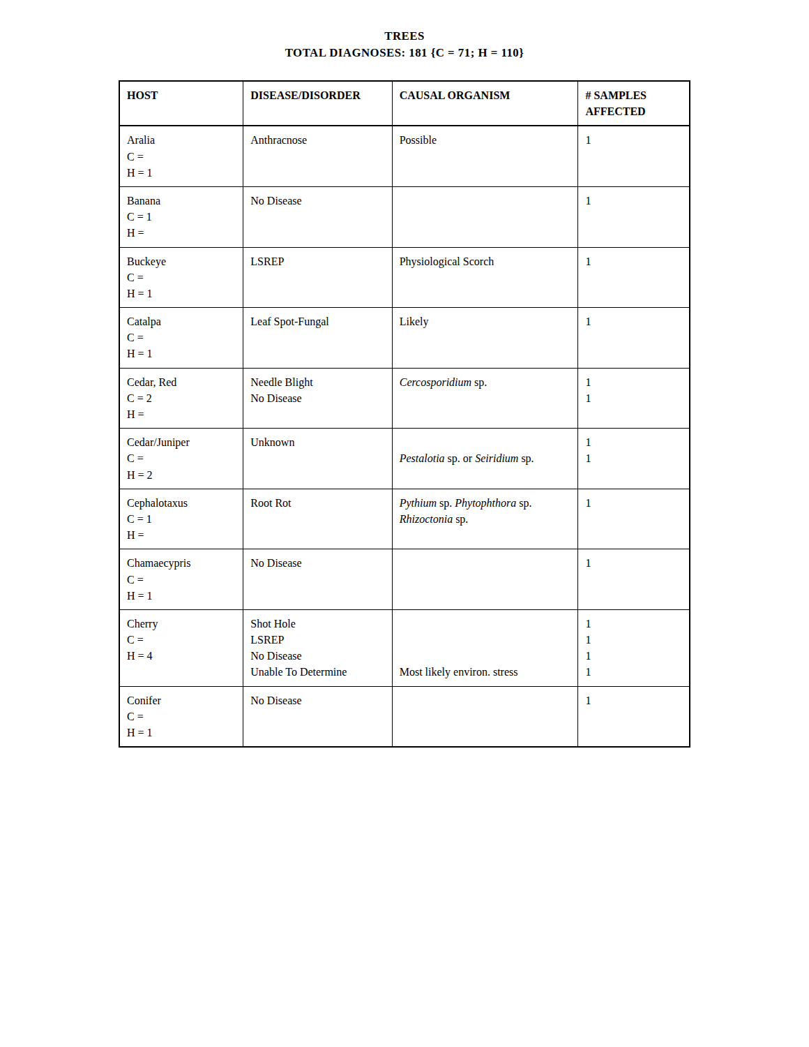TREES
TOTAL DIAGNOSES: 181 {C = 71; H = 110}
| HOST | DISEASE/DISORDER | CAUSAL ORGANISM | # SAMPLES AFFECTED |
| --- | --- | --- | --- |
| Aralia C = H = 1 | Anthracnose | Possible | 1 |
| Banana C = 1 H = | No Disease | | 1 |
| Buckeye C = H = 1 | LSREP | Physiological Scorch | 1 |
| Catalpa C = H = 1 | Leaf Spot-Fungal | Likely | 1 |
| Cedar, Red C = 2 H = | Needle Blight No Disease | Cercosporidium sp. | 1 1 |
| Cedar/Juniper C = H = 2 | Unknown | Pestalotia sp. or Seiridium sp. | 1 1 |
| Cephalotaxus C = 1 H = | Root Rot | Pythium sp. Phytophthora sp. Rhizoctonia sp. | 1 |
| Chamaecypris C = H = 1 | No Disease | | 1 |
| Cherry C = H = 4 | Shot Hole LSREP No Disease Unable To Determine | Most likely environ. stress | 1 1 1 1 |
| Conifer C = H = 1 | No Disease | | 1 |